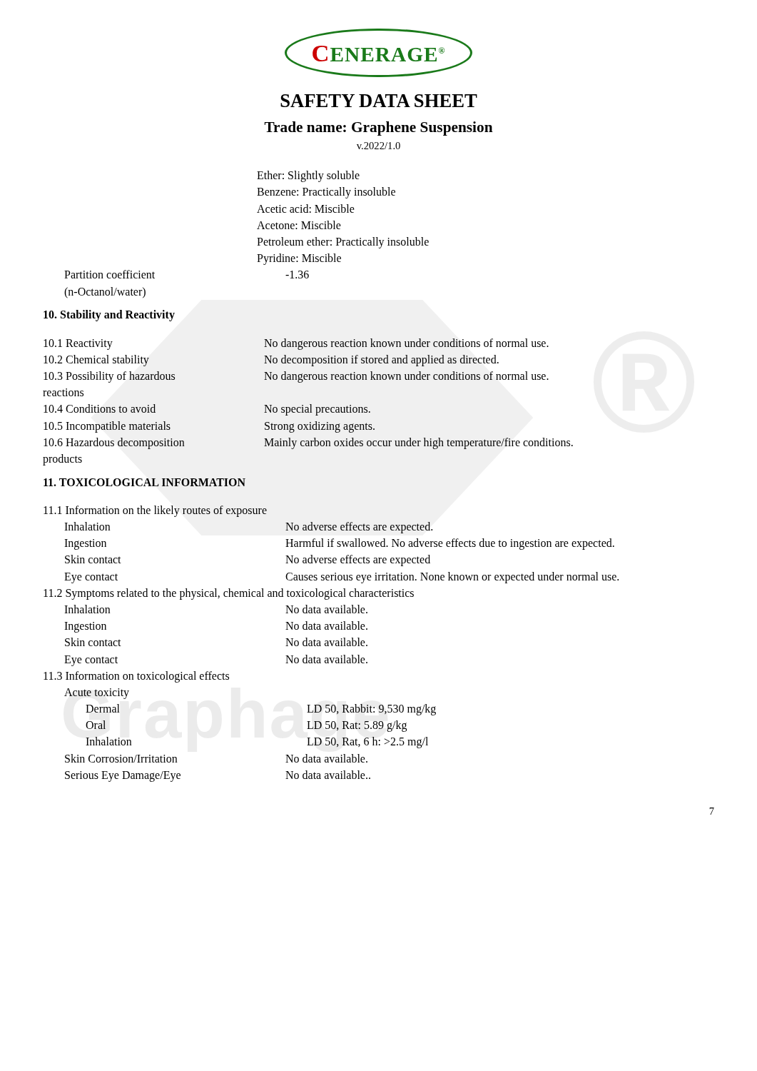®
Graphage
CENERAGE®
SAFETY DATA SHEET
Trade name: Graphene Suspension
v.2022/1.0
Ether: Slightly soluble
Benzene: Practically insoluble
Acetic acid: Miscible
Acetone: Miscible
Petroleum ether: Practically insoluble
Pyridine: Miscible
Partition coefficient
-1.36
(n-Octanol/water)
10. Stability and Reactivity
10.1 Reactivity
No dangerous reaction known under conditions of normal use.
10.2 Chemical stability
No decomposition if stored and applied as directed.
10.3 Possibility of hazardous
No dangerous reaction known under conditions of normal use.
reactions
10.4 Conditions to avoid
No special precautions.
10.5 Incompatible materials
Strong oxidizing agents.
10.6 Hazardous decomposition
Mainly carbon oxides occur under high temperature/fire conditions.
products
11. TOXICOLOGICAL INFORMATION
11.1 Information on the likely routes of exposure
Inhalation
No adverse effects are expected.
Ingestion
Harmful if swallowed. No adverse effects due to ingestion are expected.
Skin contact
No adverse effects are expected
Eye contact
Causes serious eye irritation. None known or expected under normal use.
11.2 Symptoms related to the physical, chemical and toxicological characteristics
Inhalation
No data available.
Ingestion
No data available.
Skin contact
No data available.
Eye contact
No data available.
11.3 Information on toxicological effects
Acute toxicity
Dermal
LD 50, Rabbit: 9,530 mg/kg
Oral
LD 50, Rat: 5.89 g/kg
Inhalation
LD 50, Rat, 6 h: >2.5 mg/l
Skin Corrosion/Irritation
No data available.
Serious Eye Damage/Eye
No data available..
7